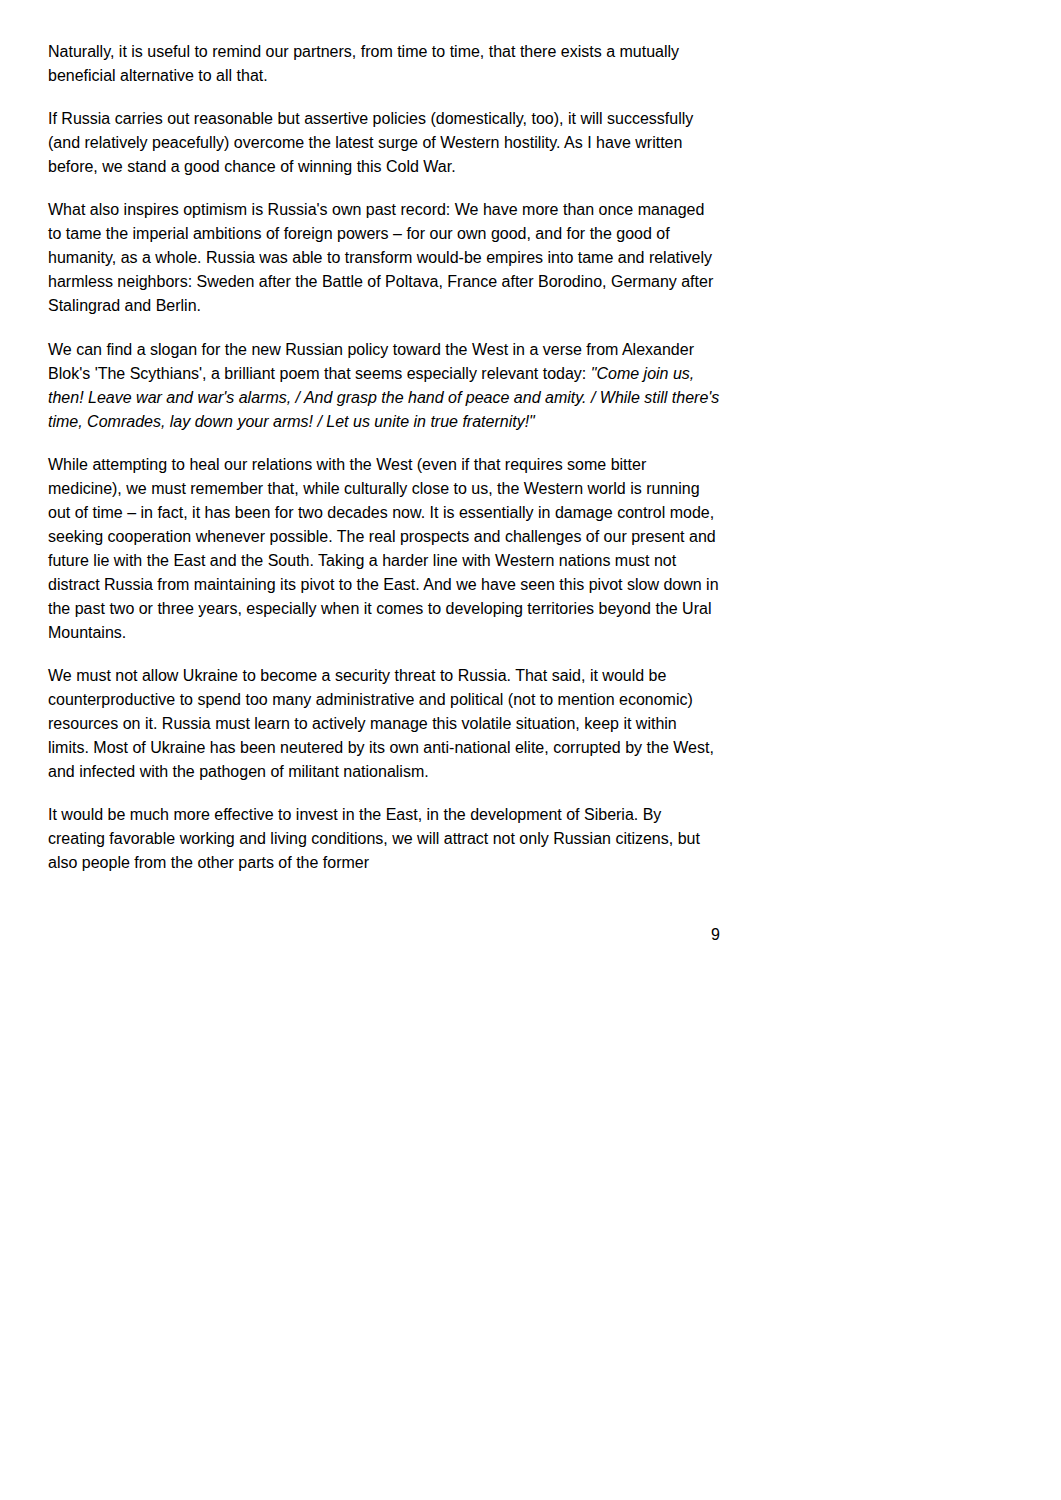Naturally, it is useful to remind our partners, from time to time, that there exists a mutually beneficial alternative to all that.
If Russia carries out reasonable but assertive policies (domestically, too), it will successfully (and relatively peacefully) overcome the latest surge of Western hostility. As I have written before, we stand a good chance of winning this Cold War.
What also inspires optimism is Russia's own past record: We have more than once managed to tame the imperial ambitions of foreign powers – for our own good, and for the good of humanity, as a whole. Russia was able to transform would-be empires into tame and relatively harmless neighbors: Sweden after the Battle of Poltava, France after Borodino, Germany after Stalingrad and Berlin.
We can find a slogan for the new Russian policy toward the West in a verse from Alexander Blok's 'The Scythians', a brilliant poem that seems especially relevant today: "Come join us, then! Leave war and war's alarms, / And grasp the hand of peace and amity. / While still there's time, Comrades, lay down your arms! / Let us unite in true fraternity!"
While attempting to heal our relations with the West (even if that requires some bitter medicine), we must remember that, while culturally close to us, the Western world is running out of time – in fact, it has been for two decades now. It is essentially in damage control mode, seeking cooperation whenever possible. The real prospects and challenges of our present and future lie with the East and the South. Taking a harder line with Western nations must not distract Russia from maintaining its pivot to the East. And we have seen this pivot slow down in the past two or three years, especially when it comes to developing territories beyond the Ural Mountains.
We must not allow Ukraine to become a security threat to Russia. That said, it would be counterproductive to spend too many administrative and political (not to mention economic) resources on it. Russia must learn to actively manage this volatile situation, keep it within limits. Most of Ukraine has been neutered by its own anti-national elite, corrupted by the West, and infected with the pathogen of militant nationalism.
It would be much more effective to invest in the East, in the development of Siberia. By creating favorable working and living conditions, we will attract not only Russian citizens, but also people from the other parts of the former
9